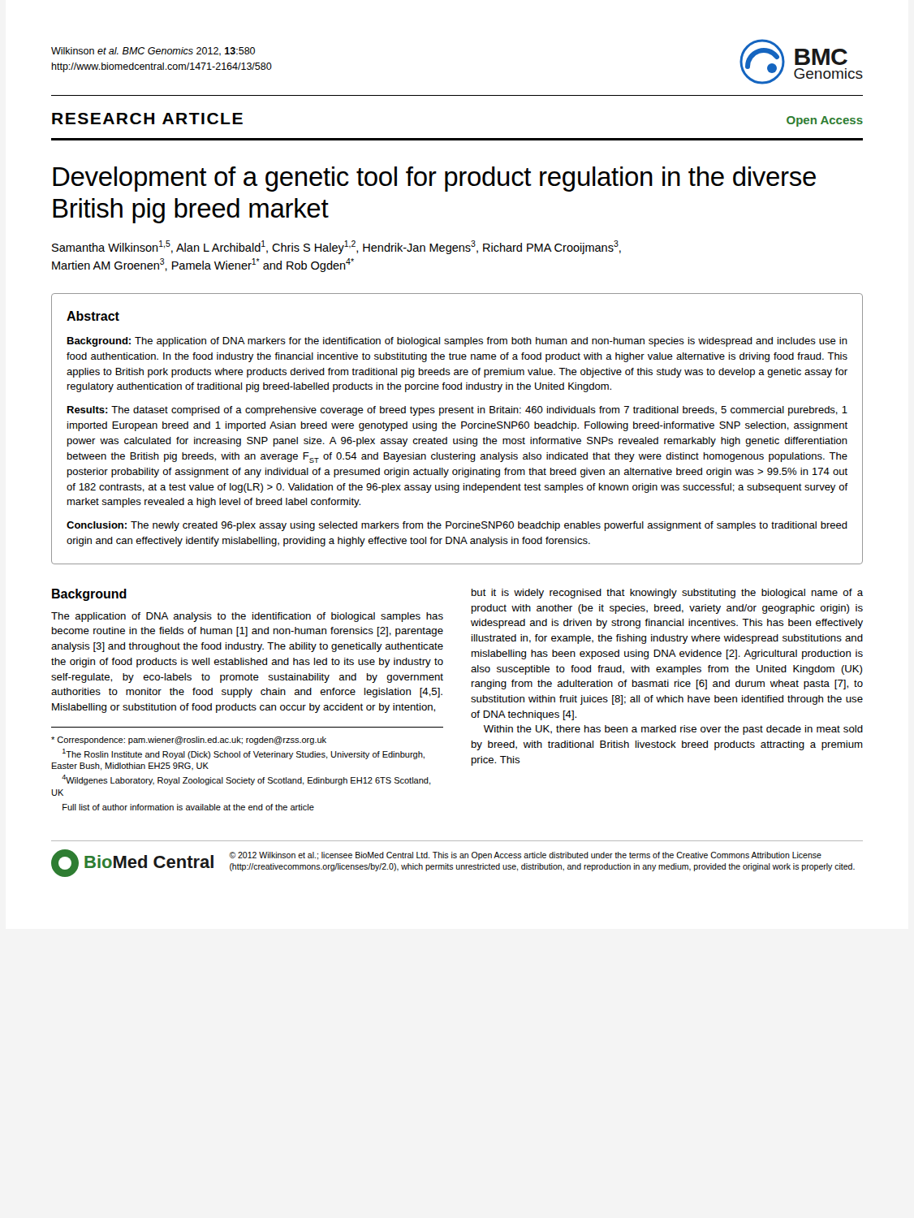Wilkinson et al. BMC Genomics 2012, 13:580
http://www.biomedcentral.com/1471-2164/13/580
BMC Genomics
RESEARCH ARTICLE
Open Access
Development of a genetic tool for product regulation in the diverse British pig breed market
Samantha Wilkinson1,5, Alan L Archibald1, Chris S Haley1,2, Hendrik-Jan Megens3, Richard PMA Crooijmans3,
Martien AM Groenen3, Pamela Wiener1* and Rob Ogden4*
Abstract
Background: The application of DNA markers for the identification of biological samples from both human and non-human species is widespread and includes use in food authentication. In the food industry the financial incentive to substituting the true name of a food product with a higher value alternative is driving food fraud. This applies to British pork products where products derived from traditional pig breeds are of premium value. The objective of this study was to develop a genetic assay for regulatory authentication of traditional pig breed-labelled products in the porcine food industry in the United Kingdom.
Results: The dataset comprised of a comprehensive coverage of breed types present in Britain: 460 individuals from 7 traditional breeds, 5 commercial purebreds, 1 imported European breed and 1 imported Asian breed were genotyped using the PorcineSNP60 beadchip. Following breed-informative SNP selection, assignment power was calculated for increasing SNP panel size. A 96-plex assay created using the most informative SNPs revealed remarkably high genetic differentiation between the British pig breeds, with an average FST of 0.54 and Bayesian clustering analysis also indicated that they were distinct homogenous populations. The posterior probability of assignment of any individual of a presumed origin actually originating from that breed given an alternative breed origin was > 99.5% in 174 out of 182 contrasts, at a test value of log(LR) > 0. Validation of the 96-plex assay using independent test samples of known origin was successful; a subsequent survey of market samples revealed a high level of breed label conformity.
Conclusion: The newly created 96-plex assay using selected markers from the PorcineSNP60 beadchip enables powerful assignment of samples to traditional breed origin and can effectively identify mislabelling, providing a highly effective tool for DNA analysis in food forensics.
Background
The application of DNA analysis to the identification of biological samples has become routine in the fields of human [1] and non-human forensics [2], parentage analysis [3] and throughout the food industry. The ability to genetically authenticate the origin of food products is well established and has led to its use by industry to self-regulate, by eco-labels to promote sustainability and by government authorities to monitor the food supply chain and enforce legislation [4,5]. Mislabelling or substitution of food products can occur by accident or by intention,
* Correspondence: pam.wiener@roslin.ed.ac.uk; rogden@rzss.org.uk
1The Roslin Institute and Royal (Dick) School of Veterinary Studies, University of Edinburgh, Easter Bush, Midlothian EH25 9RG, UK
4Wildgenes Laboratory, Royal Zoological Society of Scotland, Edinburgh EH12 6TS Scotland, UK
Full list of author information is available at the end of the article
but it is widely recognised that knowingly substituting the biological name of a product with another (be it species, breed, variety and/or geographic origin) is widespread and is driven by strong financial incentives. This has been effectively illustrated in, for example, the fishing industry where widespread substitutions and mislabelling has been exposed using DNA evidence [2]. Agricultural production is also susceptible to food fraud, with examples from the United Kingdom (UK) ranging from the adulteration of basmati rice [6] and durum wheat pasta [7], to substitution within fruit juices [8]; all of which have been identified through the use of DNA techniques [4].
Within the UK, there has been a marked rise over the past decade in meat sold by breed, with traditional British livestock breed products attracting a premium price. This
Bio Med Central
© 2012 Wilkinson et al.; licensee BioMed Central Ltd. This is an Open Access article distributed under the terms of the Creative Commons Attribution License (http://creativecommons.org/licenses/by/2.0), which permits unrestricted use, distribution, and reproduction in any medium, provided the original work is properly cited.